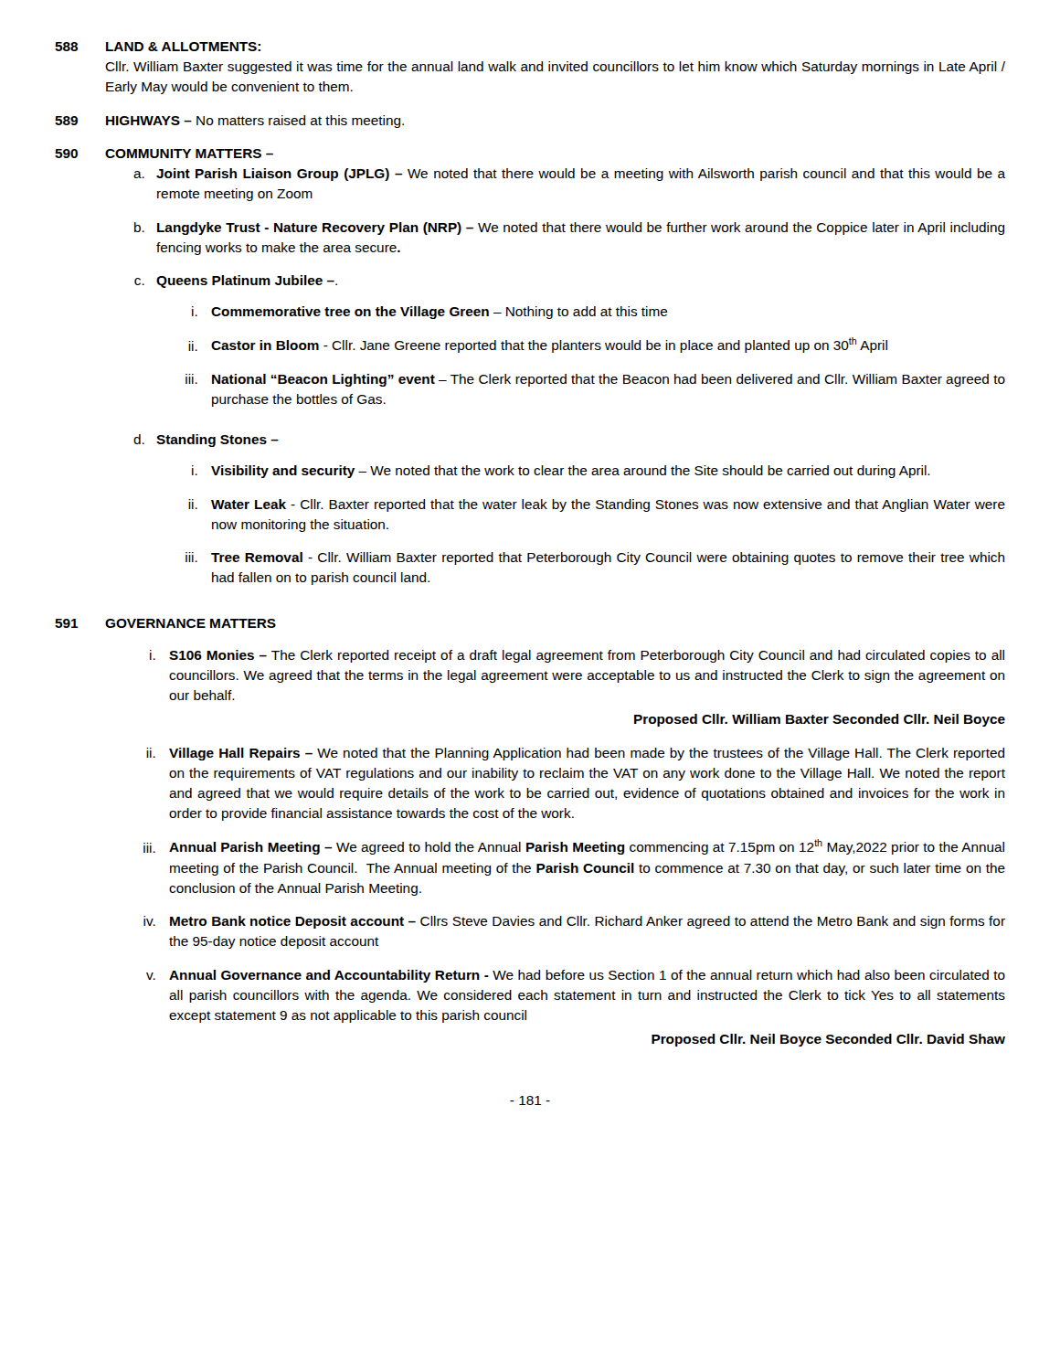588
LAND & ALLOTMENTS:
Cllr. William Baxter suggested it was time for the annual land walk and invited councillors to let him know which Saturday mornings in Late April / Early May would be convenient to them.
589
HIGHWAYS – No matters raised at this meeting.
590
COMMUNITY MATTERS –
Joint Parish Liaison Group (JPLG) – We noted that there would be a meeting with Ailsworth parish council and that this would be a remote meeting on Zoom
Langdyke Trust - Nature Recovery Plan (NRP) – We noted that there would be further work around the Coppice later in April including fencing works to make the area secure.
Queens Platinum Jubilee –.
Commemorative tree on the Village Green – Nothing to add at this time
Castor in Bloom - Cllr. Jane Greene reported that the planters would be in place and planted up on 30th April
National “Beacon Lighting” event – The Clerk reported that the Beacon had been delivered and Cllr. William Baxter agreed to purchase the bottles of Gas.
Standing Stones –
Visibility and security – We noted that the work to clear the area around the Site should be carried out during April.
Water Leak - Cllr. Baxter reported that the water leak by the Standing Stones was now extensive and that Anglian Water were now monitoring the situation.
Tree Removal - Cllr. William Baxter reported that Peterborough City Council were obtaining quotes to remove their tree which had fallen on to parish council land.
591
GOVERNANCE MATTERS
S106 Monies – The Clerk reported receipt of a draft legal agreement from Peterborough City Council and had circulated copies to all councillors. We agreed that the terms in the legal agreement were acceptable to us and instructed the Clerk to sign the agreement on our behalf.
Proposed Cllr. William Baxter Seconded Cllr. Neil Boyce
Village Hall Repairs – We noted that the Planning Application had been made by the trustees of the Village Hall. The Clerk reported on the requirements of VAT regulations and our inability to reclaim the VAT on any work done to the Village Hall. We noted the report and agreed that we would require details of the work to be carried out, evidence of quotations obtained and invoices for the work in order to provide financial assistance towards the cost of the work.
Annual Parish Meeting – We agreed to hold the Annual Parish Meeting commencing at 7.15pm on 12th May,2022 prior to the Annual meeting of the Parish Council. The Annual meeting of the Parish Council to commence at 7.30 on that day, or such later time on the conclusion of the Annual Parish Meeting.
Metro Bank notice Deposit account – Cllrs Steve Davies and Cllr. Richard Anker agreed to attend the Metro Bank and sign forms for the 95-day notice deposit account
Annual Governance and Accountability Return - We had before us Section 1 of the annual return which had also been circulated to all parish councillors with the agenda. We considered each statement in turn and instructed the Clerk to tick Yes to all statements except statement 9 as not applicable to this parish council
Proposed Cllr. Neil Boyce Seconded Cllr. David Shaw
- 181 -